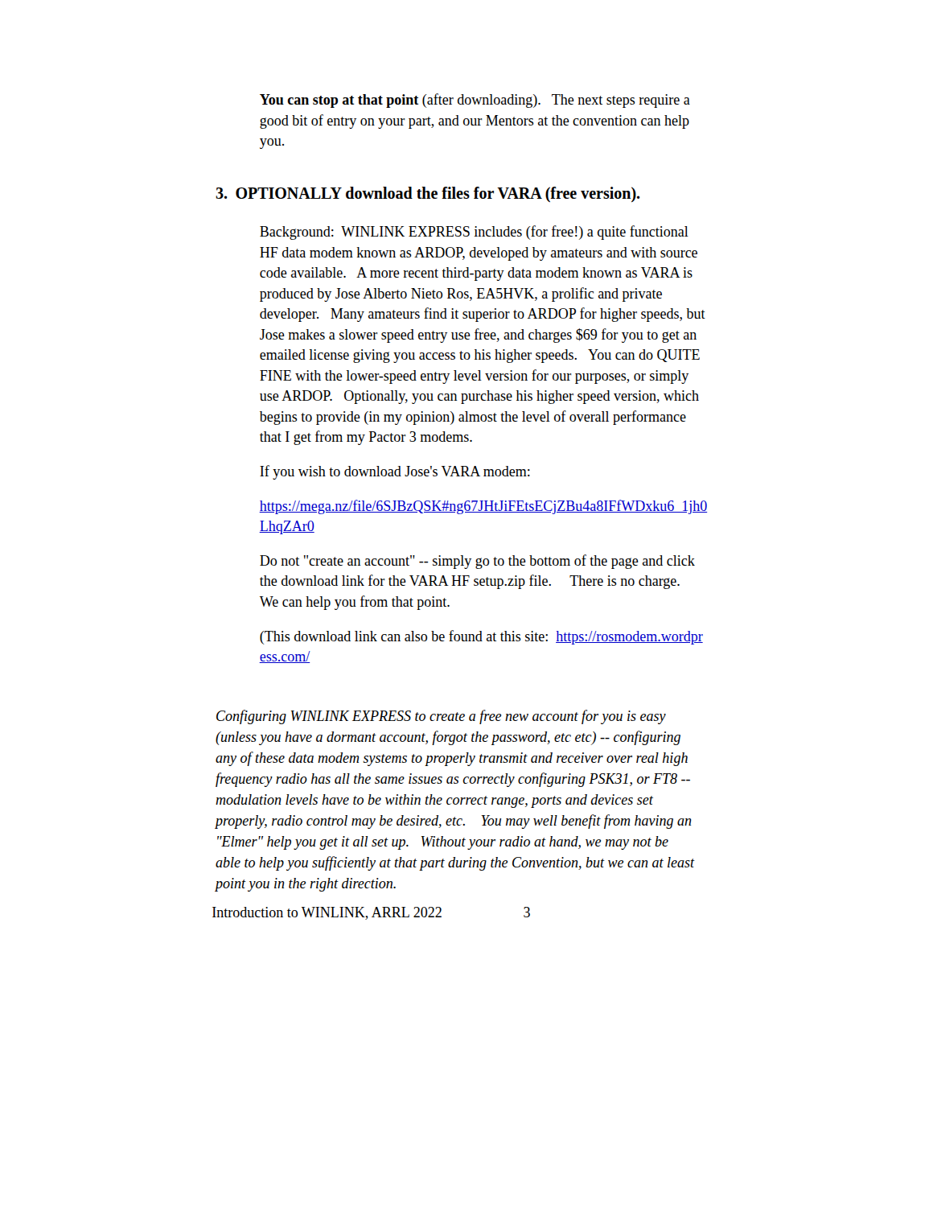You can stop at that point (after downloading). The next steps require a good bit of entry on your part, and our Mentors at the convention can help you.
3. OPTIONALLY download the files for VARA (free version).
Background: WINLINK EXPRESS includes (for free!) a quite functional HF data modem known as ARDOP, developed by amateurs and with source code available. A more recent third-party data modem known as VARA is produced by Jose Alberto Nieto Ros, EA5HVK, a prolific and private developer. Many amateurs find it superior to ARDOP for higher speeds, but Jose makes a slower speed entry use free, and charges $69 for you to get an emailed license giving you access to his higher speeds. You can do QUITE FINE with the lower-speed entry level version for our purposes, or simply use ARDOP. Optionally, you can purchase his higher speed version, which begins to provide (in my opinion) almost the level of overall performance that I get from my Pactor 3 modems.
If you wish to download Jose's VARA modem:
https://mega.nz/file/6SJBzQSK#ng67JHtJiFEtsECjZBu4a8IFfWDxku6_1jh0LhqZAr0
Do not "create an account" -- simply go to the bottom of the page and click the download link for the VARA HF setup.zip file. There is no charge. We can help you from that point.
(This download link can also be found at this site: https://rosmodem.wordpress.com/
Configuring WINLINK EXPRESS to create a free new account for you is easy (unless you have a dormant account, forgot the password, etc etc) -- configuring any of these data modem systems to properly transmit and receiver over real high frequency radio has all the same issues as correctly configuring PSK31, or FT8 -- modulation levels have to be within the correct range, ports and devices set properly, radio control may be desired, etc. You may well benefit from having an "Elmer" help you get it all set up. Without your radio at hand, we may not be able to help you sufficiently at that part during the Convention, but we can at least point you in the right direction.
Introduction to WINLINK, ARRL 20223